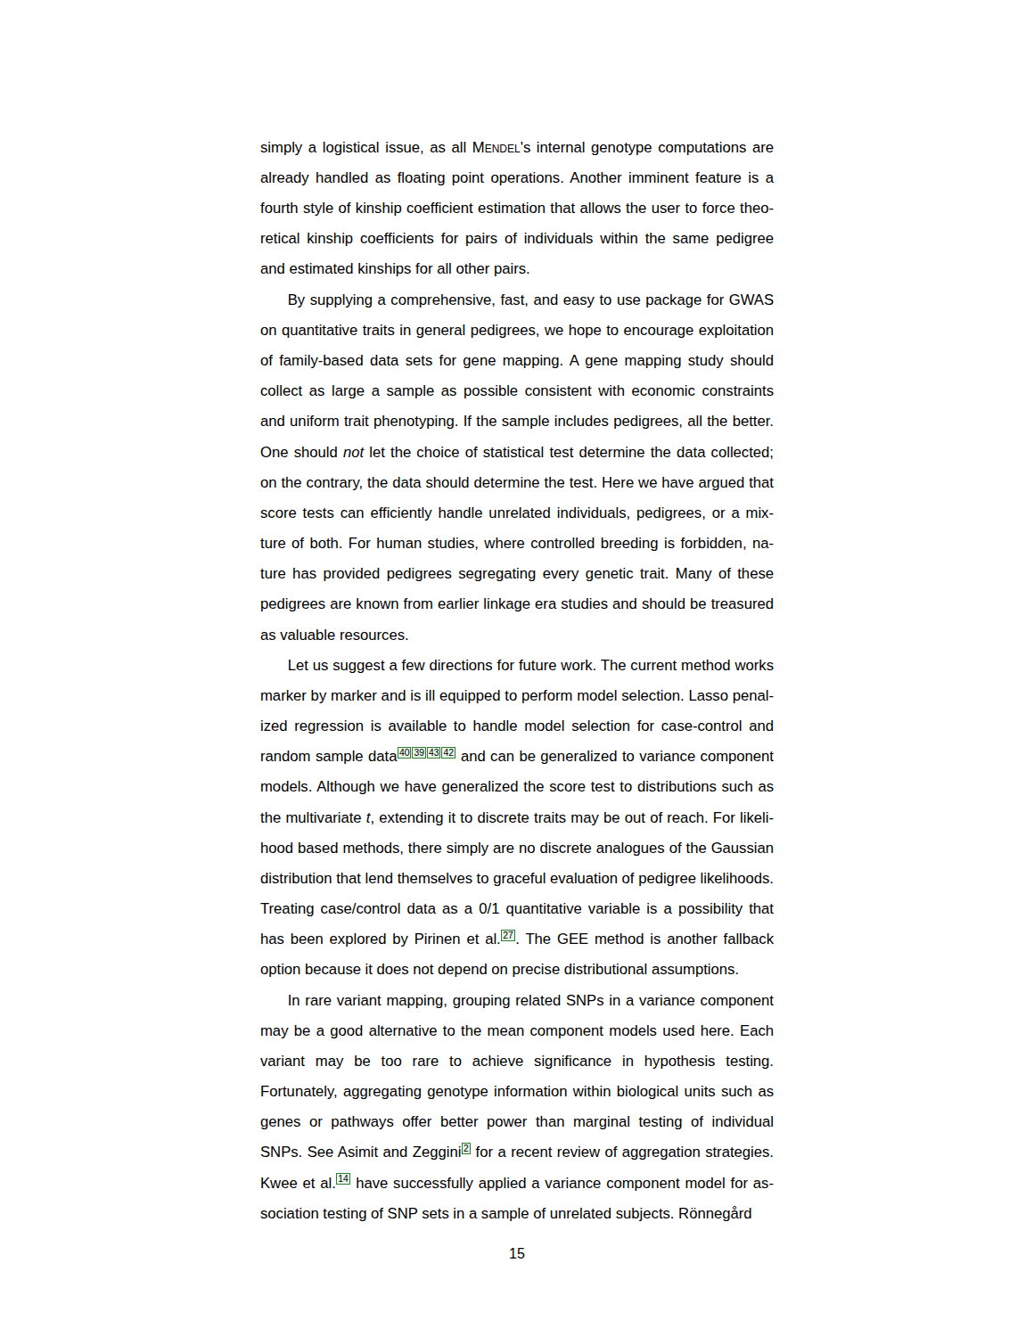simply a logistical issue, as all Mendel's internal genotype computations are already handled as floating point operations. Another imminent feature is a fourth style of kinship coefficient estimation that allows the user to force theoretical kinship coefficients for pairs of individuals within the same pedigree and estimated kinships for all other pairs.
By supplying a comprehensive, fast, and easy to use package for GWAS on quantitative traits in general pedigrees, we hope to encourage exploitation of family-based data sets for gene mapping. A gene mapping study should collect as large a sample as possible consistent with economic constraints and uniform trait phenotyping. If the sample includes pedigrees, all the better. One should not let the choice of statistical test determine the data collected; on the contrary, the data should determine the test. Here we have argued that score tests can efficiently handle unrelated individuals, pedigrees, or a mixture of both. For human studies, where controlled breeding is forbidden, nature has provided pedigrees segregating every genetic trait. Many of these pedigrees are known from earlier linkage era studies and should be treasured as valuable resources.
Let us suggest a few directions for future work. The current method works marker by marker and is ill equipped to perform model selection. Lasso penalized regression is available to handle model selection for case-control and random sample data40394342 and can be generalized to variance component models. Although we have generalized the score test to distributions such as the multivariate t, extending it to discrete traits may be out of reach. For likelihood based methods, there simply are no discrete analogues of the Gaussian distribution that lend themselves to graceful evaluation of pedigree likelihoods. Treating case/control data as a 0/1 quantitative variable is a possibility that has been explored by Pirinen et al.27. The GEE method is another fallback option because it does not depend on precise distributional assumptions.
In rare variant mapping, grouping related SNPs in a variance component may be a good alternative to the mean component models used here. Each variant may be too rare to achieve significance in hypothesis testing. Fortunately, aggregating genotype information within biological units such as genes or pathways offer better power than marginal testing of individual SNPs. See Asimit and Zeggini2 for a recent review of aggregation strategies. Kwee et al.14 have successfully applied a variance component model for association testing of SNP sets in a sample of unrelated subjects. Rönnegård
15